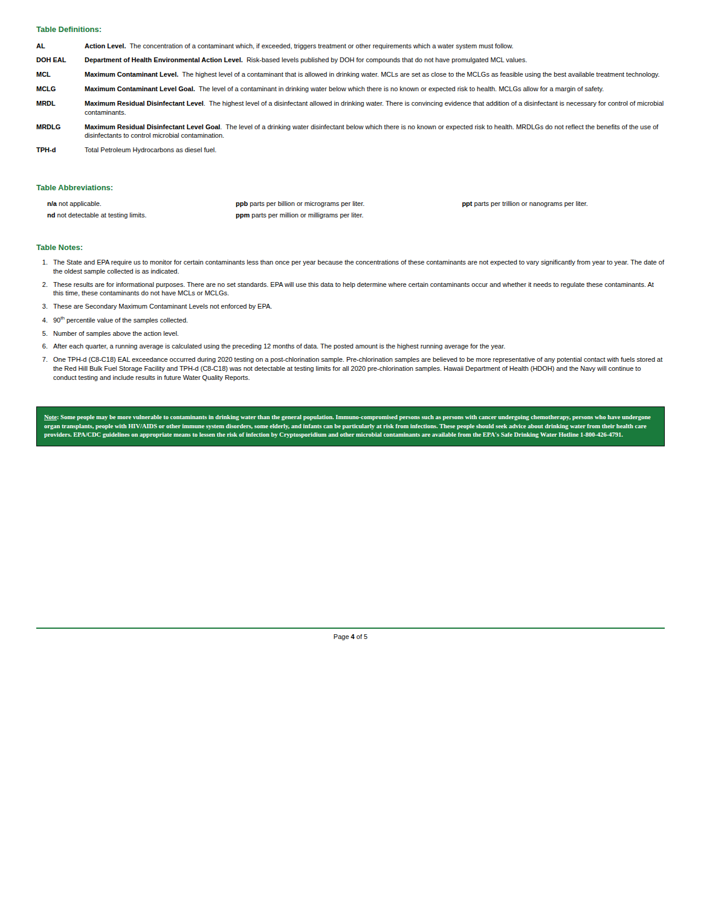Table Definitions:
| AL | Action Level. The concentration of a contaminant which, if exceeded, triggers treatment or other requirements which a water system must follow. |
| DOH EAL | Department of Health Environmental Action Level. Risk-based levels published by DOH for compounds that do not have promulgated MCL values. |
| MCL | Maximum Contaminant Level. The highest level of a contaminant that is allowed in drinking water. MCLs are set as close to the MCLGs as feasible using the best available treatment technology. |
| MCLG | Maximum Contaminant Level Goal. The level of a contaminant in drinking water below which there is no known or expected risk to health. MCLGs allow for a margin of safety. |
| MRDL | Maximum Residual Disinfectant Level . The highest level of a disinfectant allowed in drinking water. There is convincing evidence that addition of a disinfectant is necessary for control of microbial contaminants. |
| MRDLG | Maximum Residual Disinfectant Level Goal . The level of a drinking water disinfectant below which there is no known or expected risk to health. MRDLGs do not reflect the benefits of the use of disinfectants to control microbial contamination. |
| TPH-d | Total Petroleum Hydrocarbons as diesel fuel. |
Table Abbreviations:
| n/a not applicable. | ppb parts per billion or micrograms per liter. | ppt parts per trillion or nanograms per liter. |
| nd not detectable at testing limits. | ppm parts per million or milligrams per liter. | |
Table Notes:
The State and EPA require us to monitor for certain contaminants less than once per year because the concentrations of these contaminants are not expected to vary significantly from year to year. The date of the oldest sample collected is as indicated.
These results are for informational purposes. There are no set standards. EPA will use this data to help determine where certain contaminants occur and whether it needs to regulate these contaminants. At this time, these contaminants do not have MCLs or MCLGs.
These are Secondary Maximum Contaminant Levels not enforced by EPA.
90th percentile value of the samples collected.
Number of samples above the action level.
After each quarter, a running average is calculated using the preceding 12 months of data. The posted amount is the highest running average for the year.
One TPH-d (C8-C18) EAL exceedance occurred during 2020 testing on a post-chlorination sample. Pre-chlorination samples are believed to be more representative of any potential contact with fuels stored at the Red Hill Bulk Fuel Storage Facility and TPH-d (C8-C18) was not detectable at testing limits for all 2020 pre-chlorination samples. Hawaii Department of Health (HDOH) and the Navy will continue to conduct testing and include results in future Water Quality Reports.
Note: Some people may be more vulnerable to contaminants in drinking water than the general population. Immuno-compromised persons such as persons with cancer undergoing chemotherapy, persons who have undergone organ transplants, people with HIV/AIDS or other immune system disorders, some elderly, and infants can be particularly at risk from infections. These people should seek advice about drinking water from their health care providers. EPA/CDC guidelines on appropriate means to lessen the risk of infection by Cryptosporidium and other microbial contaminants are available from the EPA's Safe Drinking Water Hotline 1-800-426-4791.
Page 4 of 5